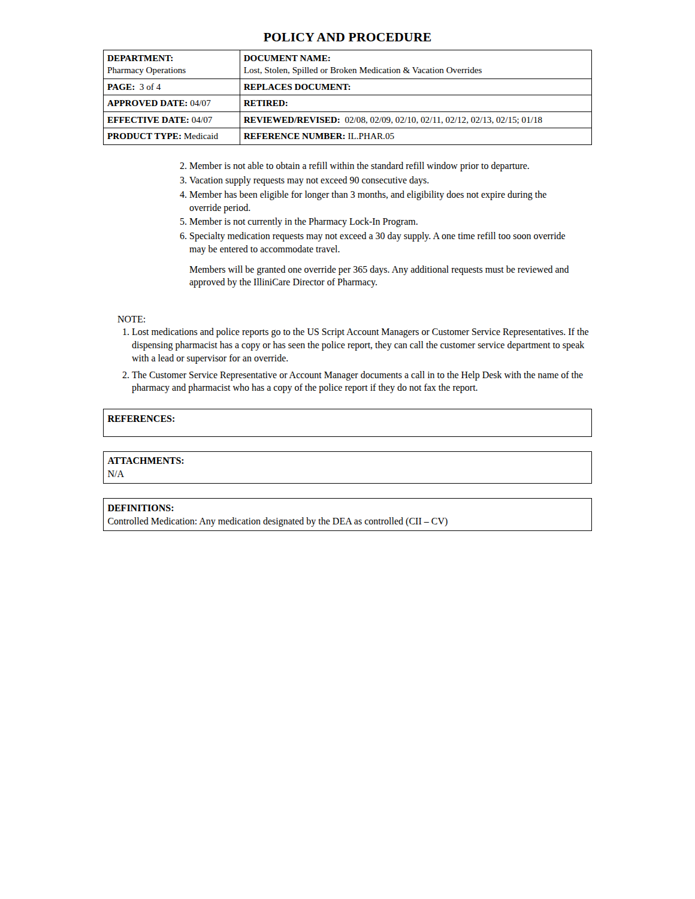POLICY AND PROCEDURE
| DEPARTMENT: Pharmacy Operations | DOCUMENT NAME: Lost, Stolen, Spilled or Broken Medication & Vacation Overrides |
| PAGE: 3 of 4 | REPLACES DOCUMENT: |
| APPROVED DATE: 04/07 | RETIRED: |
| EFFECTIVE DATE: 04/07 | REVIEWED/REVISED: 02/08, 02/09, 02/10, 02/11, 02/12, 02/13, 02/15; 01/18 |
| PRODUCT TYPE: Medicaid | REFERENCE NUMBER: IL.PHAR.05 |
Member is not able to obtain a refill within the standard refill window prior to departure.
Vacation supply requests may not exceed 90 consecutive days.
Member has been eligible for longer than 3 months, and eligibility does not expire during the override period.
Member is not currently in the Pharmacy Lock-In Program.
Specialty medication requests may not exceed a 30 day supply. A one time refill too soon override may be entered to accommodate travel.
Members will be granted one override per 365 days. Any additional requests must be reviewed and approved by the IlliniCare Director of Pharmacy.
NOTE:
Lost medications and police reports go to the US Script Account Managers or Customer Service Representatives. If the dispensing pharmacist has a copy or has seen the police report, they can call the customer service department to speak with a lead or supervisor for an override.
The Customer Service Representative or Account Manager documents a call in to the Help Desk with the name of the pharmacy and pharmacist who has a copy of the police report if they do not fax the report.
REFERENCES:
ATTACHMENTS:
N/A
DEFINITIONS:
Controlled Medication: Any medication designated by the DEA as controlled (CII – CV)